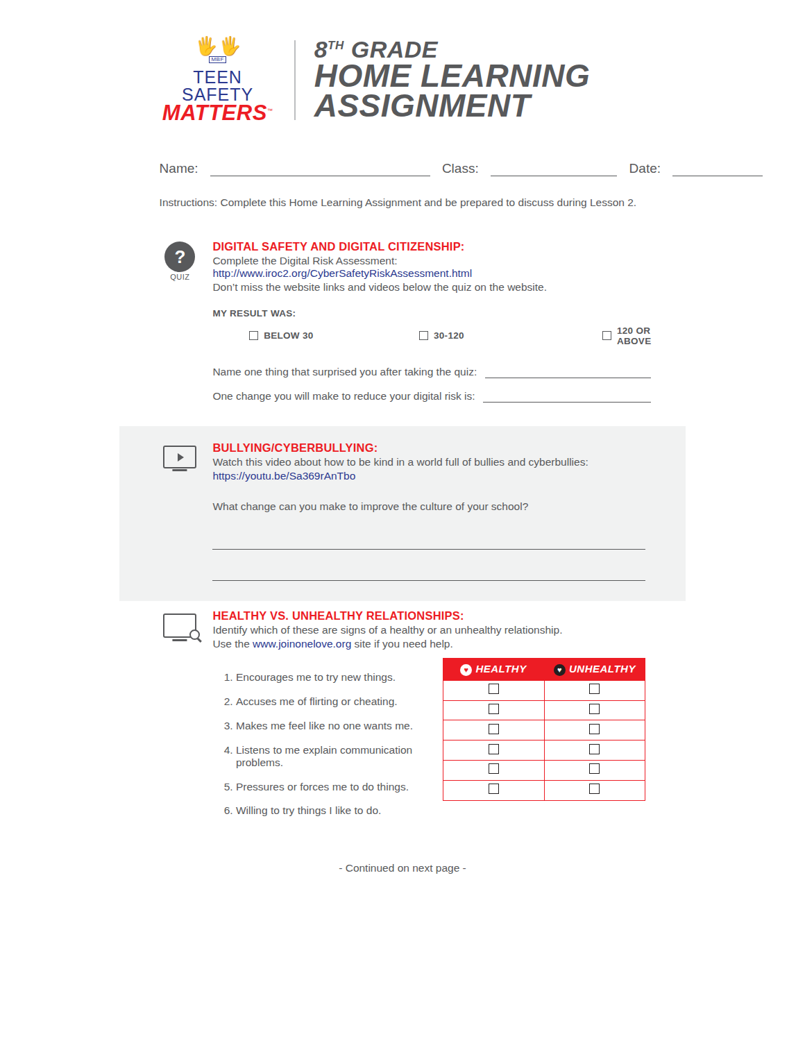🖐🖐
MBF TEEN SAFETY MATTERS™
8TH GRADE HOME LEARNING ASSIGNMENT
Name: Class: Date:
Instructions: Complete this Home Learning Assignment and be prepared to discuss during Lesson 2.
?
QUIZ
DIGITAL SAFETY AND DIGITAL CITIZENSHIP:
Complete the Digital Risk Assessment: http://www.iroc2.org/CyberSafetyRiskAssessment.html
Don’t miss the website links and videos below the quiz on the website.
MY RESULT WAS:
BELOW 30
30-120
120 OR ABOVE
Name one thing that surprised you after taking the quiz:
One change you will make to reduce your digital risk is:
BULLYING/CYBERBULLYING:
Watch this video about how to be kind in a world full of bullies and cyberbullies:
https://youtu.be/Sa369rAnTbo
What change can you make to improve the culture of your school?
HEALTHY VS. UNHEALTHY RELATIONSHIPS:
Identify which of these are signs of a healthy or an unhealthy relationship.
Use the www.joinonelove.org site if you need help.
Encourages me to try new things.
Accuses me of flirting or cheating.
Makes me feel like no one wants me.
Listens to me explain communication problems.
Pressures or forces me to do things.
Willing to try things I like to do.
| ♥ HEALTHY | ♥ UNHEALTHY |
| --- | --- |
- Continued on next page -